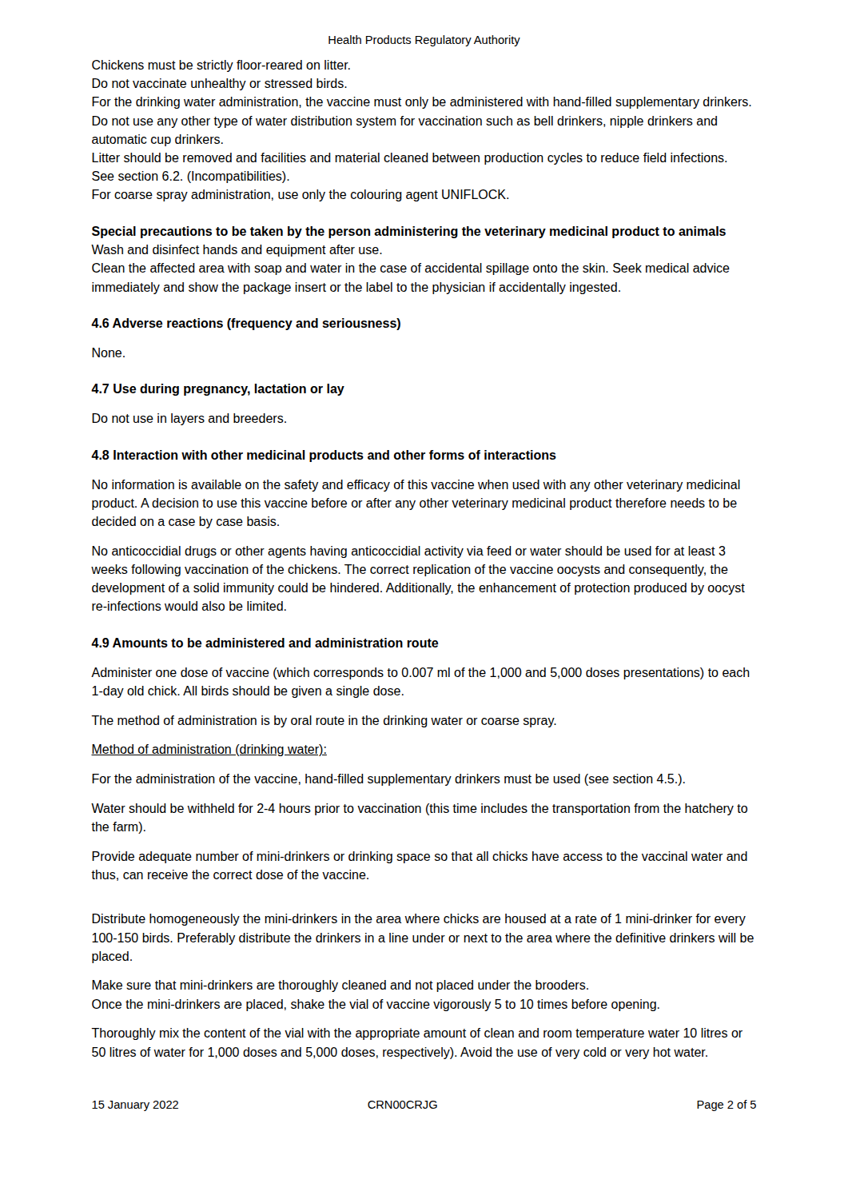Health Products Regulatory Authority
Chickens must be strictly floor-reared on litter.
Do not vaccinate unhealthy or stressed birds.
For the drinking water administration, the vaccine must only be administered with hand-filled supplementary drinkers. Do not use any other type of water distribution system for vaccination such as bell drinkers, nipple drinkers and automatic cup drinkers.
Litter should be removed and facilities and material cleaned between production cycles to reduce field infections.
See section 6.2. (Incompatibilities).
For coarse spray administration, use only the colouring agent UNIFLOCK.
Special precautions to be taken by the person administering the veterinary medicinal product to animals
Wash and disinfect hands and equipment after use.
Clean the affected area with soap and water in the case of accidental spillage onto the skin. Seek medical advice immediately and show the package insert or the label to the physician if accidentally ingested.
4.6 Adverse reactions (frequency and seriousness)
None.
4.7 Use during pregnancy, lactation or lay
Do not use in layers and breeders.
4.8 Interaction with other medicinal products and other forms of interactions
No information is available on the safety and efficacy of this vaccine when used with any other veterinary medicinal product. A decision to use this vaccine before or after any other veterinary medicinal product therefore needs to be decided on a case by case basis.
No anticoccidial drugs or other agents having anticoccidial activity via feed or water should be used for at least 3 weeks following vaccination of the chickens. The correct replication of the vaccine oocysts and consequently, the development of a solid immunity could be hindered. Additionally, the enhancement of protection produced by oocyst re-infections would also be limited.
4.9 Amounts to be administered and administration route
Administer one dose of vaccine (which corresponds to 0.007 ml of the 1,000 and 5,000 doses presentations) to each 1-day old chick. All birds should be given a single dose.
The method of administration is by oral route in the drinking water or coarse spray.
Method of administration (drinking water):
For the administration of the vaccine, hand-filled supplementary drinkers must be used (see section 4.5.).
Water should be withheld for 2-4 hours prior to vaccination (this time includes the transportation from the hatchery to the farm).
Provide adequate number of mini-drinkers or drinking space so that all chicks have access to the vaccinal water and thus, can receive the correct dose of the vaccine.
Distribute homogeneously the mini-drinkers in the area where chicks are housed at a rate of 1 mini-drinker for every 100-150 birds. Preferably distribute the drinkers in a line under or next to the area where the definitive drinkers will be placed.
Make sure that mini-drinkers are thoroughly cleaned and not placed under the brooders.
Once the mini-drinkers are placed, shake the vial of vaccine vigorously 5 to 10 times before opening.
Thoroughly mix the content of the vial with the appropriate amount of clean and room temperature water 10 litres or 50 litres of water for 1,000 doses and 5,000 doses, respectively). Avoid the use of very cold or very hot water.
15 January 2022 CRN00CRJG Page 2 of 5